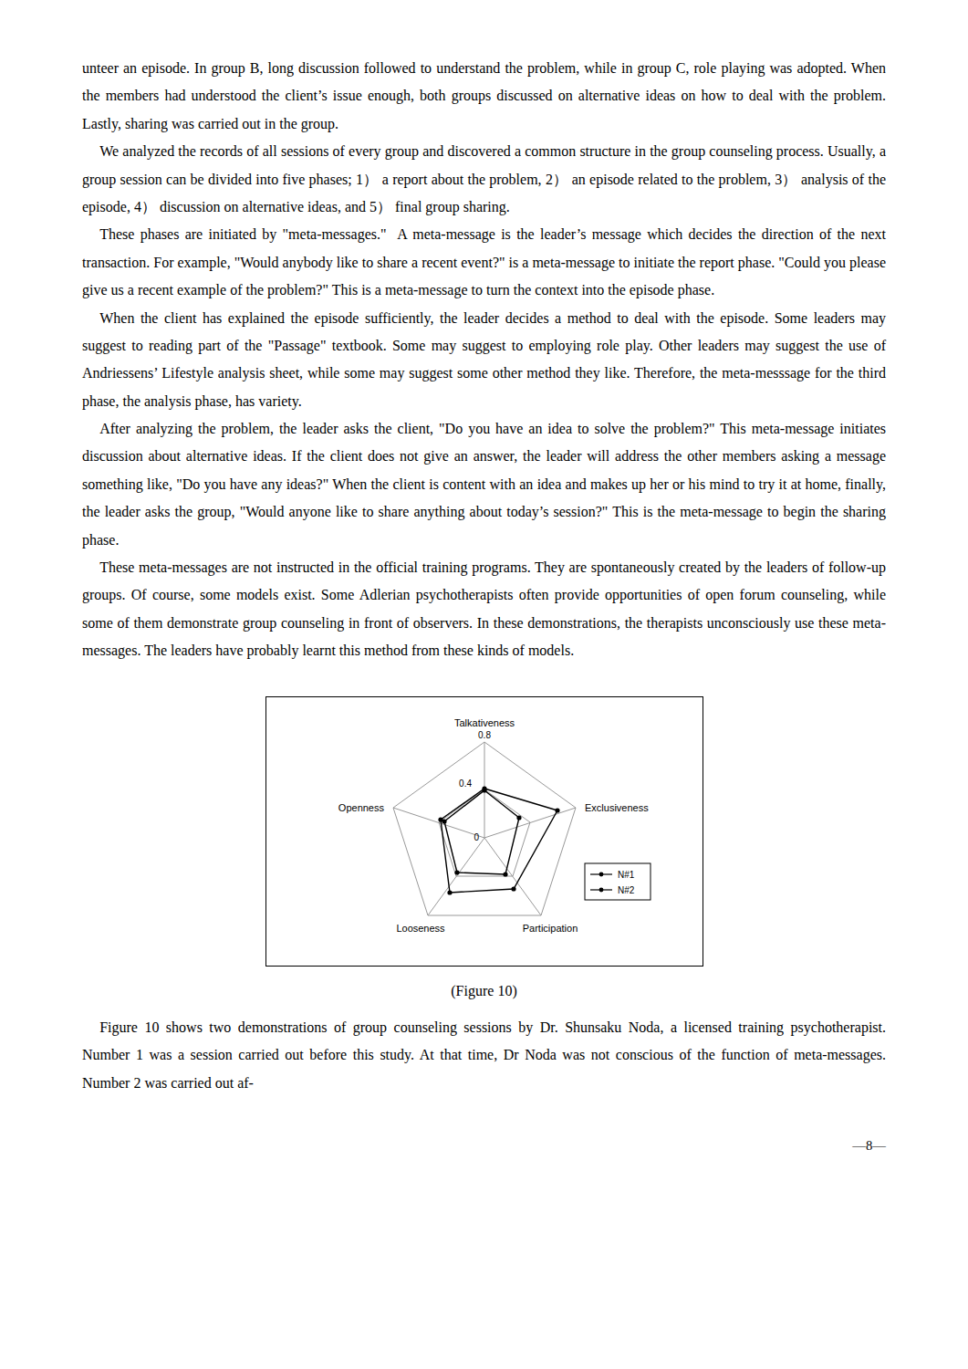unteer an episode. In group B, long discussion followed to understand the problem, while in group C, role playing was adopted. When the members had understood the client’s issue enough, both groups discussed on alternative ideas on how to deal with the problem. Lastly, sharing was carried out in the group.
We analyzed the records of all sessions of every group and discovered a common structure in the group counseling process. Usually, a group session can be divided into five phases; 1） a report about the problem, 2） an episode related to the problem, 3） analysis of the episode, 4） discussion on alternative ideas, and 5） final group sharing.
These phases are initiated by "meta-messages." A meta-message is the leader’s message which decides the direction of the next transaction. For example, "Would anybody like to share a recent event?" is a meta-message to initiate the report phase. "Could you please give us a recent example of the problem?" This is a meta-message to turn the context into the episode phase.
When the client has explained the episode sufficiently, the leader decides a method to deal with the episode. Some leaders may suggest to reading part of the "Passage" textbook. Some may suggest to employing role play. Other leaders may suggest the use of Andriessens’ Lifestyle analysis sheet, while some may suggest some other method they like. Therefore, the meta-messsage for the third phase, the analysis phase, has variety.
After analyzing the problem, the leader asks the client, "Do you have an idea to solve the problem?" This meta-message initiates discussion about alternative ideas. If the client does not give an answer, the leader will address the other members asking a message something like, "Do you have any ideas?" When the client is content with an idea and makes up her or his mind to try it at home, finally, the leader asks the group, "Would anyone like to share anything about today’s session?" This is the meta-message to begin the sharing phase.
These meta-messages are not instructed in the official training programs. They are spontaneously created by the leaders of follow-up groups. Of course, some models exist. Some Adlerian psychotherapists often provide opportunities of open forum counseling, while some of them demonstrate group counseling in front of observers. In these demonstrations, the therapists unconsciously use these meta-messages. The leaders have probably learnt this method from these kinds of models.
Talkativeness 0.8 0.4 0 Exclusiveness Openness Looseness Participation N#1 N#2
(Figure 10)
Figure 10 shows two demonstrations of group counseling sessions by Dr. Shunsaku Noda, a licensed training psychotherapist. Number 1 was a session carried out before this study. At that time, Dr Noda was not conscious of the function of meta-messages. Number 2 was carried out af-
—8—